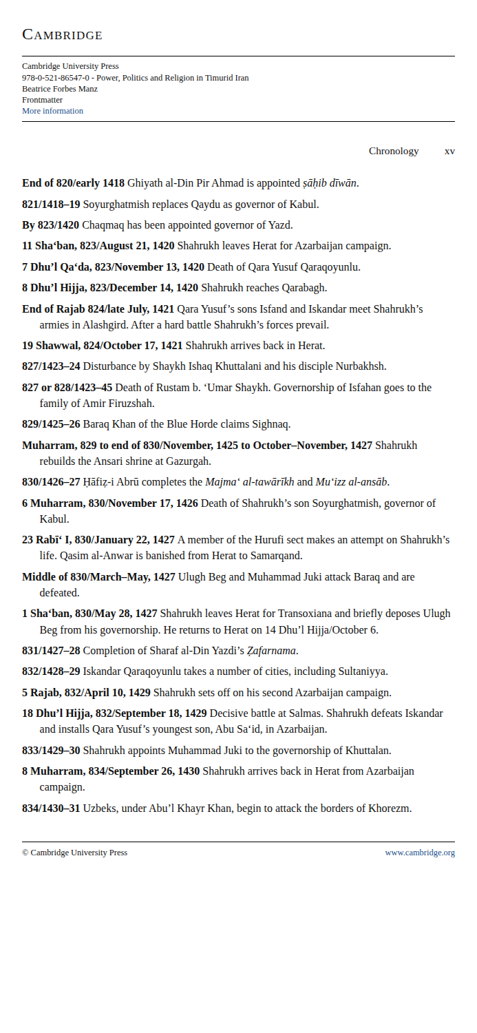Cambridge
Cambridge University Press
978-0-521-86547-0 - Power, Politics and Religion in Timurid Iran
Beatrice Forbes Manz
Frontmatter
More information
Chronology xv
End of 820/early 1418
Ghiyath al-Din Pir Ahmad is appointed ṣāḥib dīwān.
821/1418–19
Soyurghatmish replaces Qaydu as governor of Kabul.
By 823/1420
Chaqmaq has been appointed governor of Yazd.
11 Sha‘ban, 823/August 21, 1420
Shahrukh leaves Herat for Azarbaijan campaign.
7 Dhu’l Qa‘da, 823/November 13, 1420
Death of Qara Yusuf Qaraqoyunlu.
8 Dhu’l Hijja, 823/December 14, 1420
Shahrukh reaches Qarabagh.
End of Rajab 824/late July, 1421
Qara Yusuf’s sons Isfand and Iskandar meet Shahrukh’s armies in Alashgird. After a hard battle Shahrukh’s forces prevail.
19 Shawwal, 824/October 17, 1421
Shahrukh arrives back in Herat.
827/1423–24
Disturbance by Shaykh Ishaq Khuttalani and his disciple Nurbakhsh.
827 or 828/1423–45
Death of Rustam b. ‘Umar Shaykh. Governorship of Isfahan goes to the family of Amir Firuzshah.
829/1425–26
Baraq Khan of the Blue Horde claims Sighnaq.
Muharram, 829 to end of 830/November, 1425 to October–November, 1427
Shahrukh rebuilds the Ansari shrine at Gazurgah.
830/1426–27
Ḥāfiẓ-i Abrū completes the Majma‘ al-tawārīkh and Mu‘izz al-ansāb.
6 Muharram, 830/November 17, 1426
Death of Shahrukh’s son Soyurghatmish, governor of Kabul.
23 Rabī‘ I, 830/January 22, 1427
A member of the Hurufi sect makes an attempt on Shahrukh’s life. Qasim al-Anwar is banished from Herat to Samarqand.
Middle of 830/March–May, 1427
Ulugh Beg and Muhammad Juki attack Baraq and are defeated.
1 Sha‘ban, 830/May 28, 1427
Shahrukh leaves Herat for Transoxiana and briefly deposes Ulugh Beg from his governorship. He returns to Herat on 14 Dhu’l Hijja/October 6.
831/1427–28
Completion of Sharaf al-Din Yazdi’s Ẓafarnama.
832/1428–29
Iskandar Qaraqoyunlu takes a number of cities, including Sultaniyya.
5 Rajab, 832/April 10, 1429
Shahrukh sets off on his second Azarbaijan campaign.
18 Dhu’l Hijja, 832/September 18, 1429
Decisive battle at Salmas. Shahrukh defeats Iskandar and installs Qara Yusuf’s youngest son, Abu Sa‘id, in Azarbaijan.
833/1429–30
Shahrukh appoints Muhammad Juki to the governorship of Khuttalan.
8 Muharram, 834/September 26, 1430
Shahrukh arrives back in Herat from Azarbaijan campaign.
834/1430–31
Uzbeks, under Abu’l Khayr Khan, begin to attack the borders of Khorezm.
© Cambridge University Press www.cambridge.org